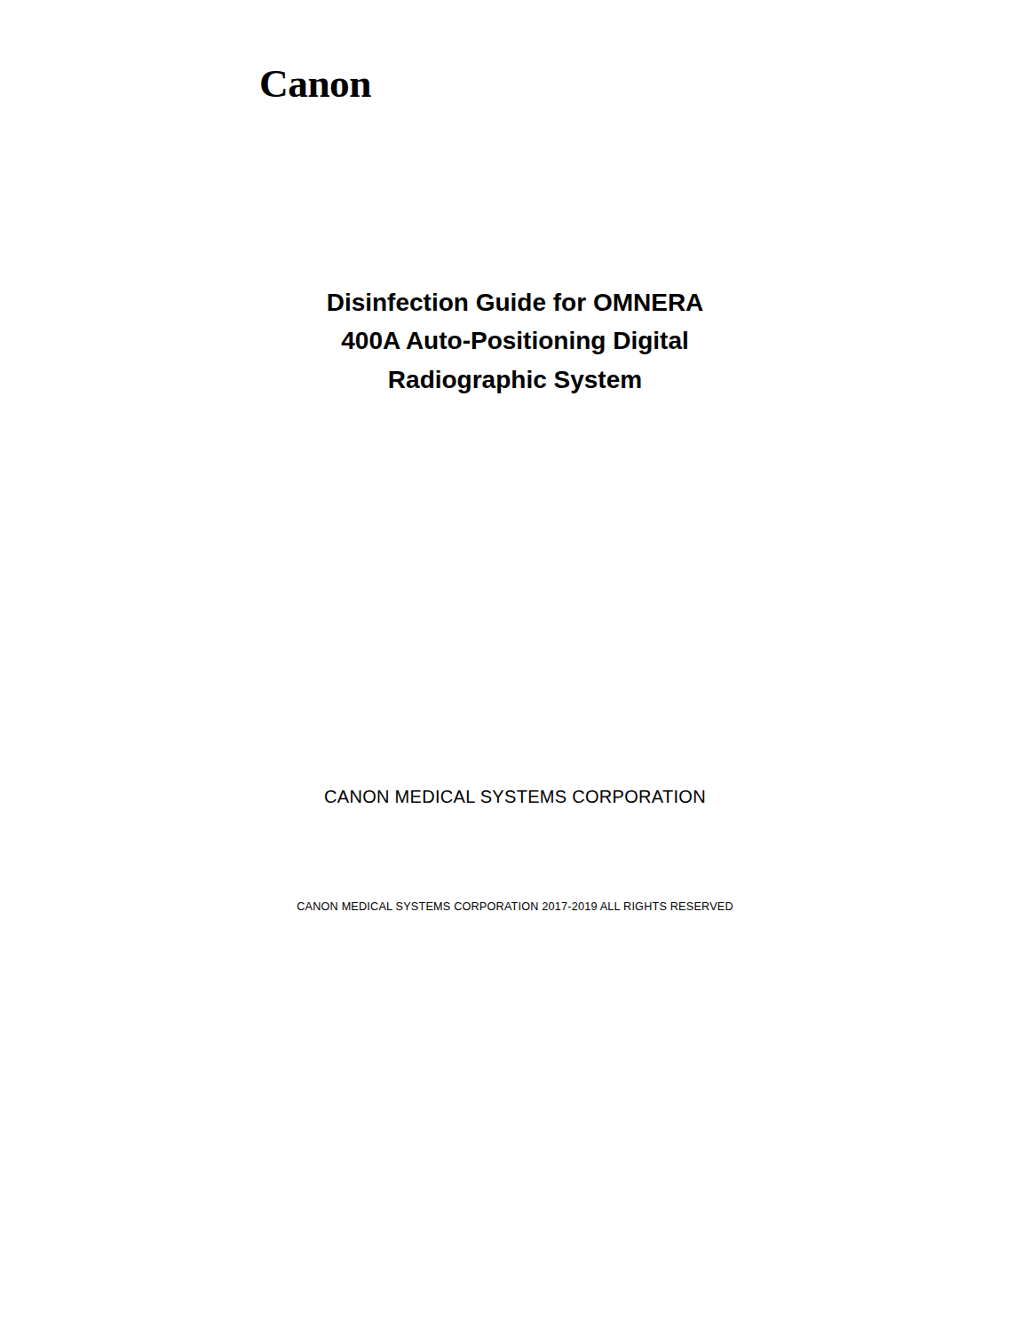Canon
Disinfection Guide for OMNERA 400A Auto-Positioning Digital Radiographic System
CANON MEDICAL SYSTEMS CORPORATION
CANON MEDICAL SYSTEMS CORPORATION 2017-2019 ALL RIGHTS RESERVED